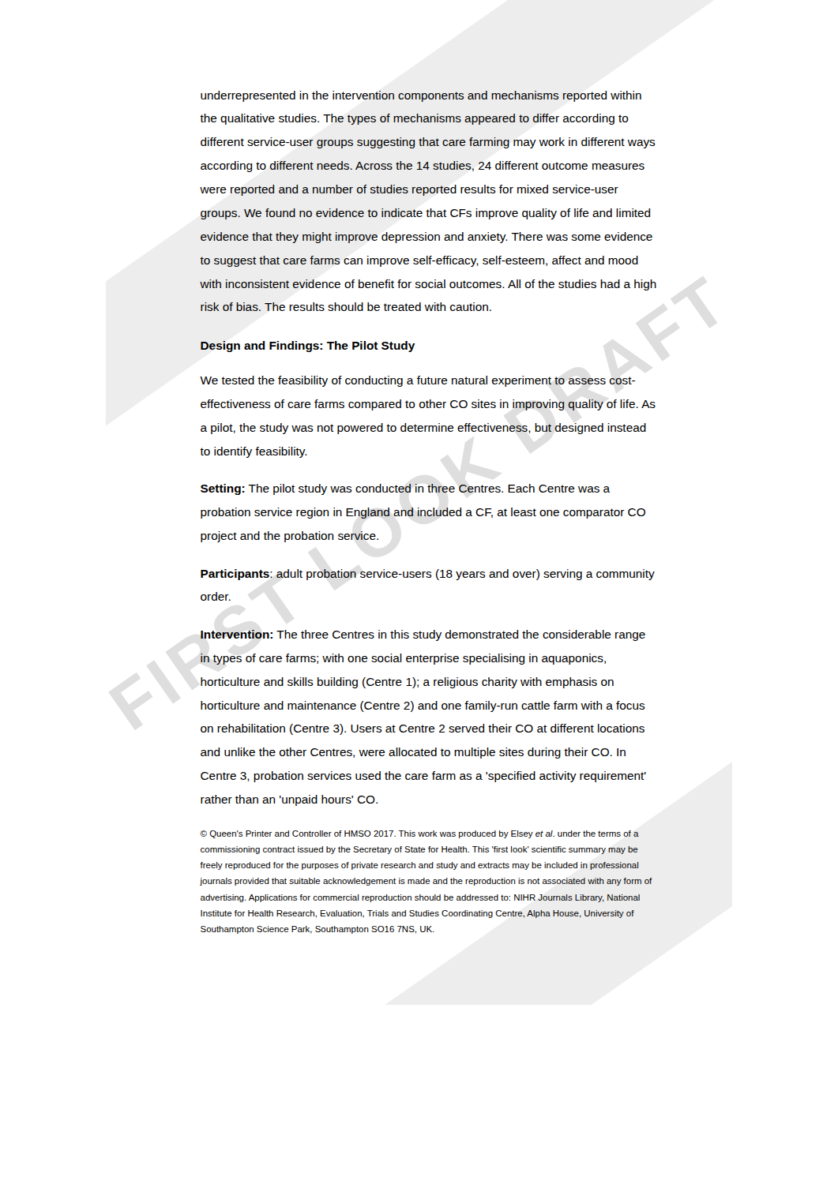FIRST LOOK DRAFT
underrepresented in the intervention components and mechanisms reported within the qualitative studies. The types of mechanisms appeared to differ according to different service-user groups suggesting that care farming may work in different ways according to different needs. Across the 14 studies, 24 different outcome measures were reported and a number of studies reported results for mixed service-user groups. We found no evidence to indicate that CFs improve quality of life and limited evidence that they might improve depression and anxiety. There was some evidence to suggest that care farms can improve self-efficacy, self-esteem, affect and mood with inconsistent evidence of benefit for social outcomes. All of the studies had a high risk of bias. The results should be treated with caution.
Design and Findings: The Pilot Study
We tested the feasibility of conducting a future natural experiment to assess cost-effectiveness of care farms compared to other CO sites in improving quality of life. As a pilot, the study was not powered to determine effectiveness, but designed instead to identify feasibility.
Setting: The pilot study was conducted in three Centres. Each Centre was a probation service region in England and included a CF, at least one comparator CO project and the probation service.
Participants: adult probation service-users (18 years and over) serving a community order.
Intervention: The three Centres in this study demonstrated the considerable range in types of care farms; with one social enterprise specialising in aquaponics, horticulture and skills building (Centre 1); a religious charity with emphasis on horticulture and maintenance (Centre 2) and one family-run cattle farm with a focus on rehabilitation (Centre 3). Users at Centre 2 served their CO at different locations and unlike the other Centres, were allocated to multiple sites during their CO. In Centre 3, probation services used the care farm as a 'specified activity requirement' rather than an 'unpaid hours' CO.
© Queen's Printer and Controller of HMSO 2017. This work was produced by Elsey et al. under the terms of a commissioning contract issued by the Secretary of State for Health. This 'first look' scientific summary may be freely reproduced for the purposes of private research and study and extracts may be included in professional journals provided that suitable acknowledgement is made and the reproduction is not associated with any form of advertising. Applications for commercial reproduction should be addressed to: NIHR Journals Library, National Institute for Health Research, Evaluation, Trials and Studies Coordinating Centre, Alpha House, University of Southampton Science Park, Southampton SO16 7NS, UK.